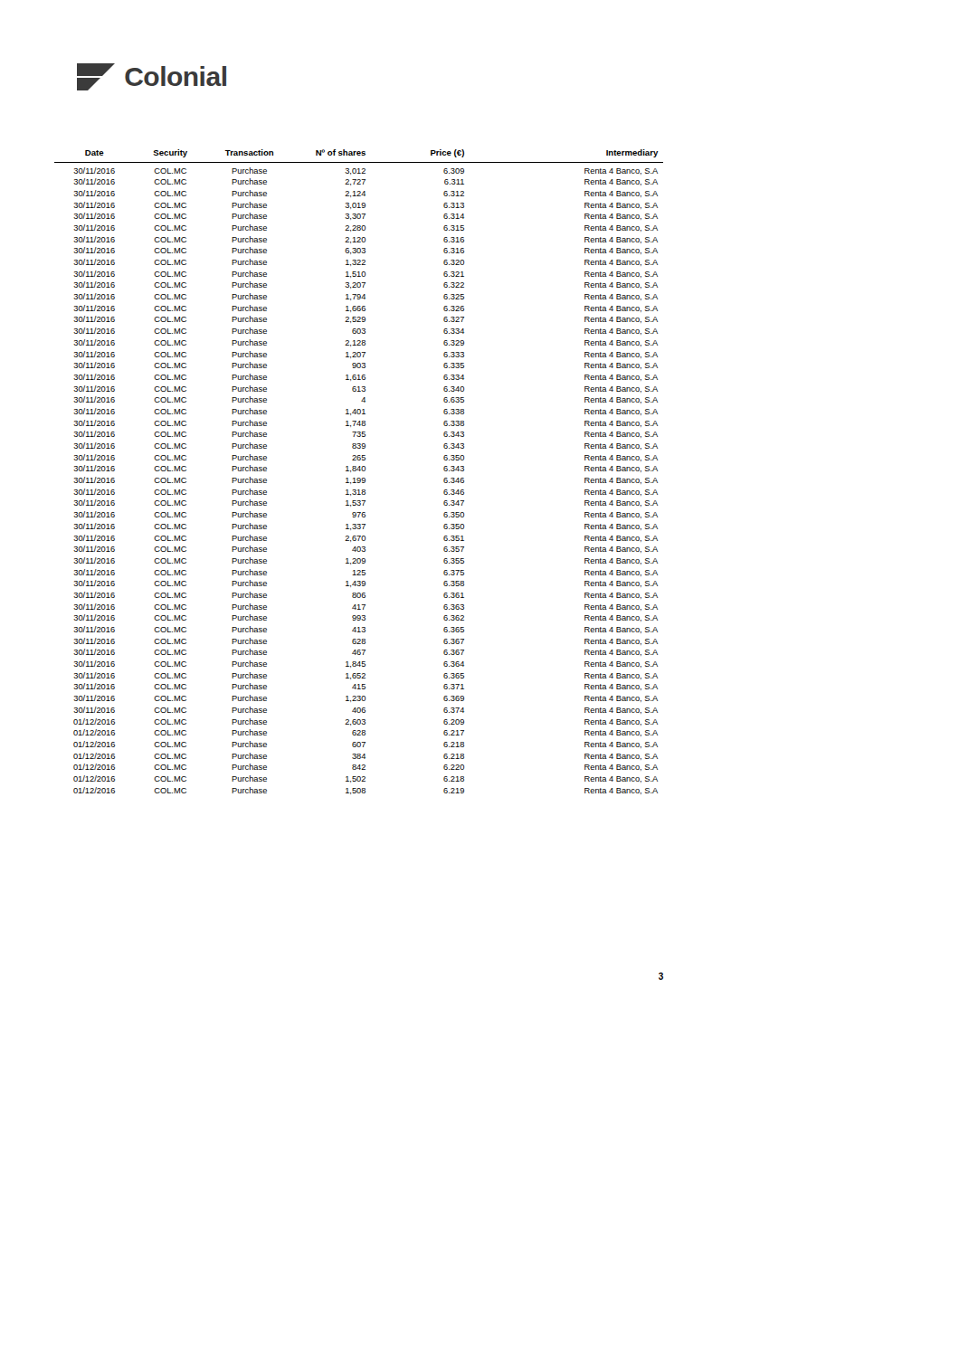Colonial
| Date | Security | Transaction | Nº of shares | Price (€) | Intermediary |
| --- | --- | --- | --- | --- | --- |
| 30/11/2016 | COL.MC | Purchase | 3,012 | 6.309 | Renta 4 Banco, S.A |
| 30/11/2016 | COL.MC | Purchase | 2,727 | 6.311 | Renta 4 Banco, S.A |
| 30/11/2016 | COL.MC | Purchase | 2,124 | 6.312 | Renta 4 Banco, S.A |
| 30/11/2016 | COL.MC | Purchase | 3,019 | 6.313 | Renta 4 Banco, S.A |
| 30/11/2016 | COL.MC | Purchase | 3,307 | 6.314 | Renta 4 Banco, S.A |
| 30/11/2016 | COL.MC | Purchase | 2,280 | 6.315 | Renta 4 Banco, S.A |
| 30/11/2016 | COL.MC | Purchase | 2,120 | 6.316 | Renta 4 Banco, S.A |
| 30/11/2016 | COL.MC | Purchase | 6,303 | 6.316 | Renta 4 Banco, S.A |
| 30/11/2016 | COL.MC | Purchase | 1,322 | 6.320 | Renta 4 Banco, S.A |
| 30/11/2016 | COL.MC | Purchase | 1,510 | 6.321 | Renta 4 Banco, S.A |
| 30/11/2016 | COL.MC | Purchase | 3,207 | 6.322 | Renta 4 Banco, S.A |
| 30/11/2016 | COL.MC | Purchase | 1,794 | 6.325 | Renta 4 Banco, S.A |
| 30/11/2016 | COL.MC | Purchase | 1,666 | 6.326 | Renta 4 Banco, S.A |
| 30/11/2016 | COL.MC | Purchase | 2,529 | 6.327 | Renta 4 Banco, S.A |
| 30/11/2016 | COL.MC | Purchase | 603 | 6.334 | Renta 4 Banco, S.A |
| 30/11/2016 | COL.MC | Purchase | 2,128 | 6.329 | Renta 4 Banco, S.A |
| 30/11/2016 | COL.MC | Purchase | 1,207 | 6.333 | Renta 4 Banco, S.A |
| 30/11/2016 | COL.MC | Purchase | 903 | 6.335 | Renta 4 Banco, S.A |
| 30/11/2016 | COL.MC | Purchase | 1,616 | 6.334 | Renta 4 Banco, S.A |
| 30/11/2016 | COL.MC | Purchase | 613 | 6.340 | Renta 4 Banco, S.A |
| 30/11/2016 | COL.MC | Purchase | 4 | 6.635 | Renta 4 Banco, S.A |
| 30/11/2016 | COL.MC | Purchase | 1,401 | 6.338 | Renta 4 Banco, S.A |
| 30/11/2016 | COL.MC | Purchase | 1,748 | 6.338 | Renta 4 Banco, S.A |
| 30/11/2016 | COL.MC | Purchase | 735 | 6.343 | Renta 4 Banco, S.A |
| 30/11/2016 | COL.MC | Purchase | 839 | 6.343 | Renta 4 Banco, S.A |
| 30/11/2016 | COL.MC | Purchase | 265 | 6.350 | Renta 4 Banco, S.A |
| 30/11/2016 | COL.MC | Purchase | 1,840 | 6.343 | Renta 4 Banco, S.A |
| 30/11/2016 | COL.MC | Purchase | 1,199 | 6.346 | Renta 4 Banco, S.A |
| 30/11/2016 | COL.MC | Purchase | 1,318 | 6.346 | Renta 4 Banco, S.A |
| 30/11/2016 | COL.MC | Purchase | 1,537 | 6.347 | Renta 4 Banco, S.A |
| 30/11/2016 | COL.MC | Purchase | 976 | 6.350 | Renta 4 Banco, S.A |
| 30/11/2016 | COL.MC | Purchase | 1,337 | 6.350 | Renta 4 Banco, S.A |
| 30/11/2016 | COL.MC | Purchase | 2,670 | 6.351 | Renta 4 Banco, S.A |
| 30/11/2016 | COL.MC | Purchase | 403 | 6.357 | Renta 4 Banco, S.A |
| 30/11/2016 | COL.MC | Purchase | 1,209 | 6.355 | Renta 4 Banco, S.A |
| 30/11/2016 | COL.MC | Purchase | 125 | 6.375 | Renta 4 Banco, S.A |
| 30/11/2016 | COL.MC | Purchase | 1,439 | 6.358 | Renta 4 Banco, S.A |
| 30/11/2016 | COL.MC | Purchase | 806 | 6.361 | Renta 4 Banco, S.A |
| 30/11/2016 | COL.MC | Purchase | 417 | 6.363 | Renta 4 Banco, S.A |
| 30/11/2016 | COL.MC | Purchase | 993 | 6.362 | Renta 4 Banco, S.A |
| 30/11/2016 | COL.MC | Purchase | 413 | 6.365 | Renta 4 Banco, S.A |
| 30/11/2016 | COL.MC | Purchase | 628 | 6.367 | Renta 4 Banco, S.A |
| 30/11/2016 | COL.MC | Purchase | 467 | 6.367 | Renta 4 Banco, S.A |
| 30/11/2016 | COL.MC | Purchase | 1,845 | 6.364 | Renta 4 Banco, S.A |
| 30/11/2016 | COL.MC | Purchase | 1,652 | 6.365 | Renta 4 Banco, S.A |
| 30/11/2016 | COL.MC | Purchase | 415 | 6.371 | Renta 4 Banco, S.A |
| 30/11/2016 | COL.MC | Purchase | 1,230 | 6.369 | Renta 4 Banco, S.A |
| 30/11/2016 | COL.MC | Purchase | 406 | 6.374 | Renta 4 Banco, S.A |
| 01/12/2016 | COL.MC | Purchase | 2,603 | 6.209 | Renta 4 Banco, S.A |
| 01/12/2016 | COL.MC | Purchase | 628 | 6.217 | Renta 4 Banco, S.A |
| 01/12/2016 | COL.MC | Purchase | 607 | 6.218 | Renta 4 Banco, S.A |
| 01/12/2016 | COL.MC | Purchase | 384 | 6.218 | Renta 4 Banco, S.A |
| 01/12/2016 | COL.MC | Purchase | 842 | 6.220 | Renta 4 Banco, S.A |
| 01/12/2016 | COL.MC | Purchase | 1,502 | 6.218 | Renta 4 Banco, S.A |
| 01/12/2016 | COL.MC | Purchase | 1,508 | 6.219 | Renta 4 Banco, S.A |
3